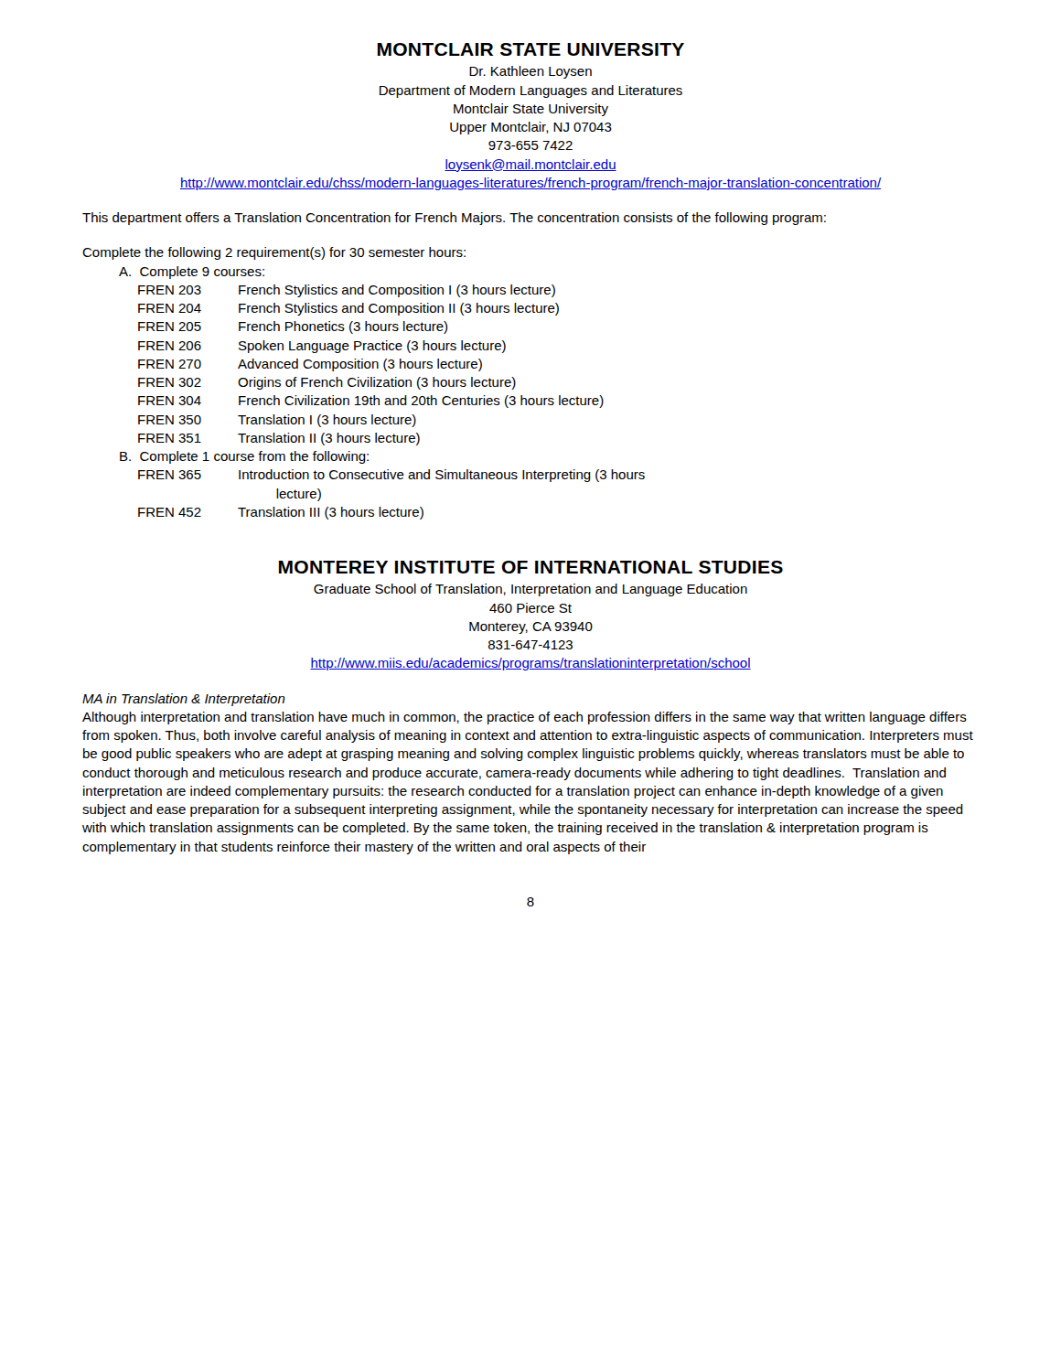MONTCLAIR STATE UNIVERSITY
Dr. Kathleen Loysen
Department of Modern Languages and Literatures
Montclair State University
Upper Montclair, NJ 07043
973-655 7422
loysenk@mail.montclair.edu
http://www.montclair.edu/chss/modern-languages-literatures/french-program/french-major-translation-concentration/
This department offers a Translation Concentration for French Majors. The concentration consists of the following program:
Complete the following 2 requirement(s) for 30 semester hours:
A. Complete 9 courses:
| FREN 203 | French Stylistics and Composition I (3 hours lecture) |
| FREN 204 | French Stylistics and Composition II (3 hours lecture) |
| FREN 205 | French Phonetics (3 hours lecture) |
| FREN 206 | Spoken Language Practice (3 hours lecture) |
| FREN 270 | Advanced Composition (3 hours lecture) |
| FREN 302 | Origins of French Civilization (3 hours lecture) |
| FREN 304 | French Civilization 19th and 20th Centuries (3 hours lecture) |
| FREN 350 | Translation I (3 hours lecture) |
| FREN 351 | Translation II (3 hours lecture) |
B. Complete 1 course from the following:
| FREN 365 | Introduction to Consecutive and Simultaneous Interpreting (3 hours lecture) |
| FREN 452 | Translation III (3 hours lecture) |
MONTEREY INSTITUTE OF INTERNATIONAL STUDIES
Graduate School of Translation, Interpretation and Language Education
460 Pierce St
Monterey, CA 93940
831-647-4123
http://www.miis.edu/academics/programs/translationinterpretation/school
MA in Translation & Interpretation
Although interpretation and translation have much in common, the practice of each profession differs in the same way that written language differs from spoken. Thus, both involve careful analysis of meaning in context and attention to extra-linguistic aspects of communication. Interpreters must be good public speakers who are adept at grasping meaning and solving complex linguistic problems quickly, whereas translators must be able to conduct thorough and meticulous research and produce accurate, camera-ready documents while adhering to tight deadlines. Translation and interpretation are indeed complementary pursuits: the research conducted for a translation project can enhance in-depth knowledge of a given subject and ease preparation for a subsequent interpreting assignment, while the spontaneity necessary for interpretation can increase the speed with which translation assignments can be completed. By the same token, the training received in the translation & interpretation program is complementary in that students reinforce their mastery of the written and oral aspects of their
8